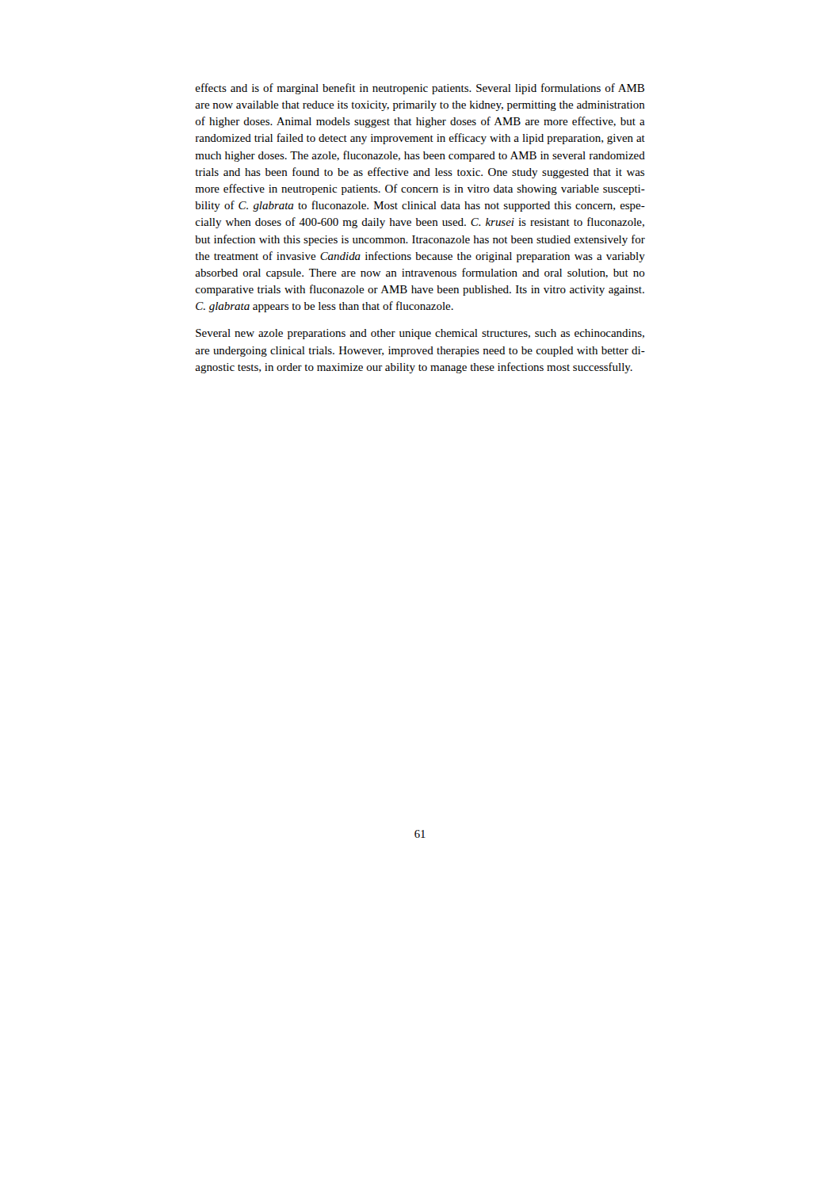effects and is of marginal benefit in neutropenic patients. Several lipid formulations of AMB are now available that reduce its toxicity, primarily to the kidney, permitting the administration of higher doses. Animal models suggest that higher doses of AMB are more effective, but a randomized trial failed to detect any improvement in efficacy with a lipid preparation, given at much higher doses. The azole, fluconazole, has been compared to AMB in several randomized trials and has been found to be as effective and less toxic. One study suggested that it was more effective in neutropenic patients. Of concern is in vitro data showing variable susceptibility of C. glabrata to fluconazole. Most clinical data has not supported this concern, especially when doses of 400-600 mg daily have been used. C. krusei is resistant to fluconazole, but infection with this species is uncommon. Itraconazole has not been studied extensively for the treatment of invasive Candida infections because the original preparation was a variably absorbed oral capsule. There are now an intravenous formulation and oral solution, but no comparative trials with fluconazole or AMB have been published. Its in vitro activity against. C. glabrata appears to be less than that of fluconazole.
Several new azole preparations and other unique chemical structures, such as echinocandins, are undergoing clinical trials. However, improved therapies need to be coupled with better diagnostic tests, in order to maximize our ability to manage these infections most successfully.
61